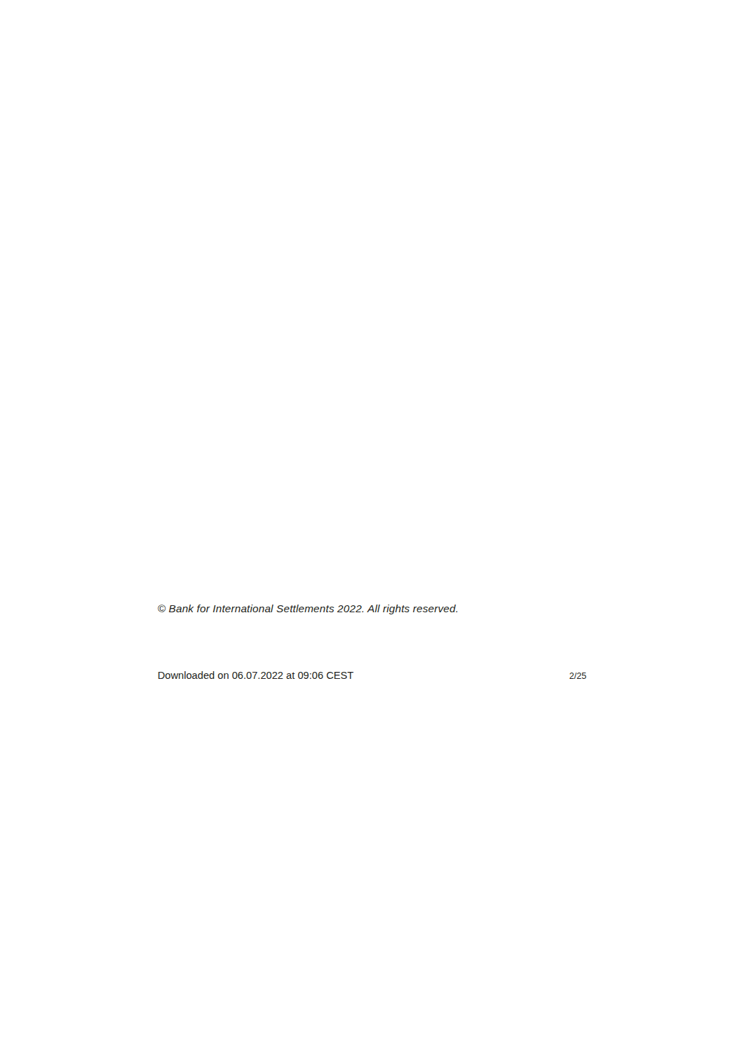© Bank for International Settlements 2022. All rights reserved.
Downloaded on 06.07.2022 at 09:06 CEST 2/25